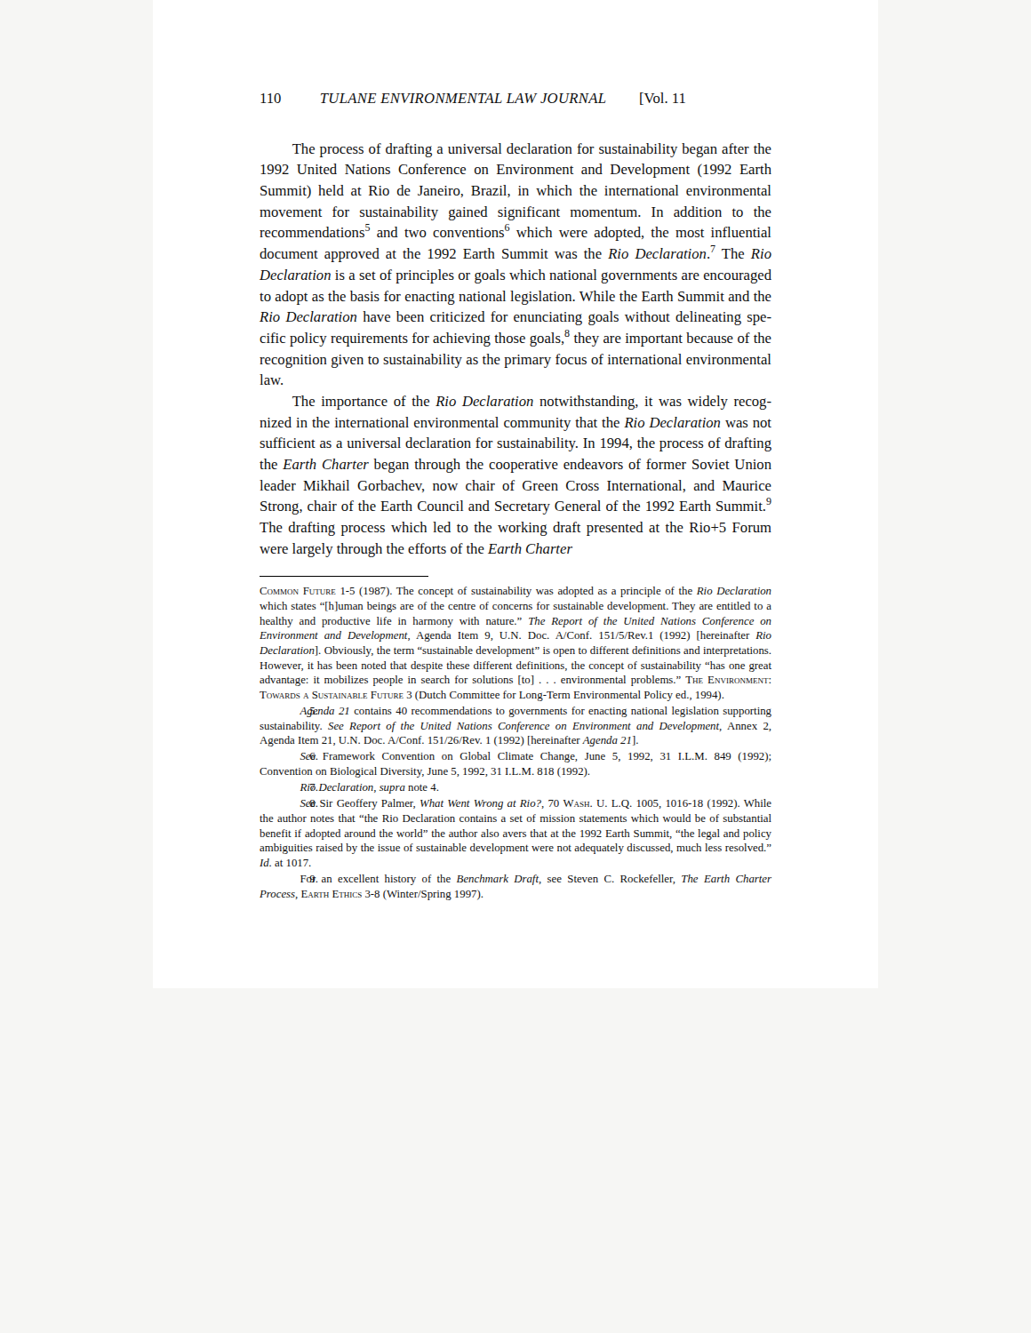110 TULANE ENVIRONMENTAL LAW JOURNAL[Vol. 11
The process of drafting a universal declaration for sustainability began after the 1992 United Nations Conference on Environment and Development (1992 Earth Summit) held at Rio de Janeiro, Brazil, in which the international environmental movement for sustainability gained significant momentum. In addition to the recommendations5 and two conventions6 which were adopted, the most influential document approved at the 1992 Earth Summit was the Rio Declaration.7 The Rio Declaration is a set of principles or goals which national governments are encouraged to adopt as the basis for enacting national legislation. While the Earth Summit and the Rio Declaration have been criticized for enunciating goals without delineating specific policy requirements for achieving those goals,8 they are important because of the recognition given to sustainability as the primary focus of international environmental law.
The importance of the Rio Declaration notwithstanding, it was widely recognized in the international environmental community that the Rio Declaration was not sufficient as a universal declaration for sustainability. In 1994, the process of drafting the Earth Charter began through the cooperative endeavors of former Soviet Union leader Mikhail Gorbachev, now chair of Green Cross International, and Maurice Strong, chair of the Earth Council and Secretary General of the 1992 Earth Summit.9 The drafting process which led to the working draft presented at the Rio+5 Forum were largely through the efforts of the Earth Charter
Common Future 1-5 (1987). The concept of sustainability was adopted as a principle of the Rio Declaration which states “[h]uman beings are of the centre of concerns for sustainable development. They are entitled to a healthy and productive life in harmony with nature.” The Report of the United Nations Conference on Environment and Development, Agenda Item 9, U.N. Doc. A/Conf. 151/5/Rev.1 (1992) [hereinafter Rio Declaration]. Obviously, the term “sustainable development” is open to different definitions and interpretations. However, it has been noted that despite these different definitions, the concept of sustainability “has one great advantage: it mobilizes people in search for solutions [to] . . . environmental problems.” The Environment: Towards a Sustainable Future 3 (Dutch Committee for Long-Term Environmental Policy ed., 1994).
5. Agenda 21 contains 40 recommendations to governments for enacting national legislation supporting sustainability. See Report of the United Nations Conference on Environment and Development, Annex 2, Agenda Item 21, U.N. Doc. A/Conf. 151/26/Rev. 1 (1992) [hereinafter Agenda 21].
6. See Framework Convention on Global Climate Change, June 5, 1992, 31 I.L.M. 849 (1992); Convention on Biological Diversity, June 5, 1992, 31 I.L.M. 818 (1992).
7. Rio Declaration, supra note 4.
8. See Sir Geoffery Palmer, What Went Wrong at Rio?, 70 Wash. U. L.Q. 1005, 1016-18 (1992). While the author notes that “the Rio Declaration contains a set of mission statements which would be of substantial benefit if adopted around the world” the author also avers that at the 1992 Earth Summit, “the legal and policy ambiguities raised by the issue of sustainable development were not adequately discussed, much less resolved.” Id. at 1017.
9. For an excellent history of the Benchmark Draft, see Steven C. Rockefeller, The Earth Charter Process, Earth Ethics 3-8 (Winter/Spring 1997).